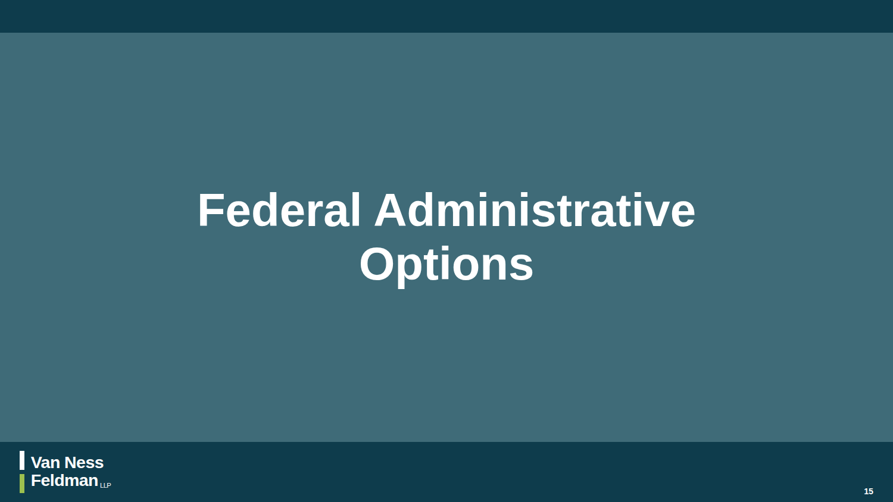Federal Administrative
Options
Van Ness FeldmanLLP
15